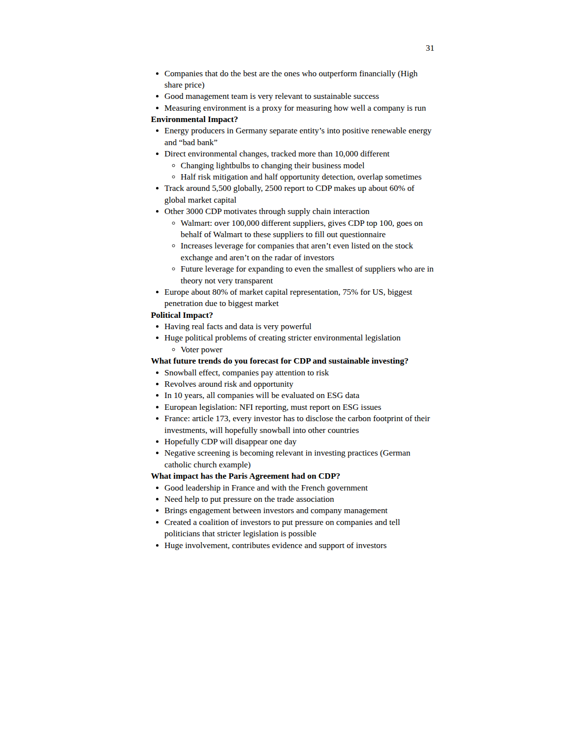31
Companies that do the best are the ones who outperform financially (High share price)
Good management team is very relevant to sustainable success
Measuring environment is a proxy for measuring how well a company is run
Environmental Impact?
Energy producers in Germany separate entity’s into positive renewable energy and “bad bank”
Direct environmental changes, tracked more than 10,000 different
Changing lightbulbs to changing their business model
Half risk mitigation and half opportunity detection, overlap sometimes
Track around 5,500 globally, 2500 report to CDP makes up about 60% of global market capital
Other 3000 CDP motivates through supply chain interaction
Walmart: over 100,000 different suppliers, gives CDP top 100, goes on behalf of Walmart to these suppliers to fill out questionnaire
Increases leverage for companies that aren’t even listed on the stock exchange and aren’t on the radar of investors
Future leverage for expanding to even the smallest of suppliers who are in theory not very transparent
Europe about 80% of market capital representation, 75% for US, biggest penetration due to biggest market
Political Impact?
Having real facts and data is very powerful
Huge political problems of creating stricter environmental legislation
Voter power
What future trends do you forecast for CDP and sustainable investing?
Snowball effect, companies pay attention to risk
Revolves around risk and opportunity
In 10 years, all companies will be evaluated on ESG data
European legislation: NFI reporting, must report on ESG issues
France: article 173, every investor has to disclose the carbon footprint of their investments, will hopefully snowball into other countries
Hopefully CDP will disappear one day
Negative screening is becoming relevant in investing practices (German catholic church example)
What impact has the Paris Agreement had on CDP?
Good leadership in France and with the French government
Need help to put pressure on the trade association
Brings engagement between investors and company management
Created a coalition of investors to put pressure on companies and tell politicians that stricter legislation is possible
Huge involvement, contributes evidence and support of investors